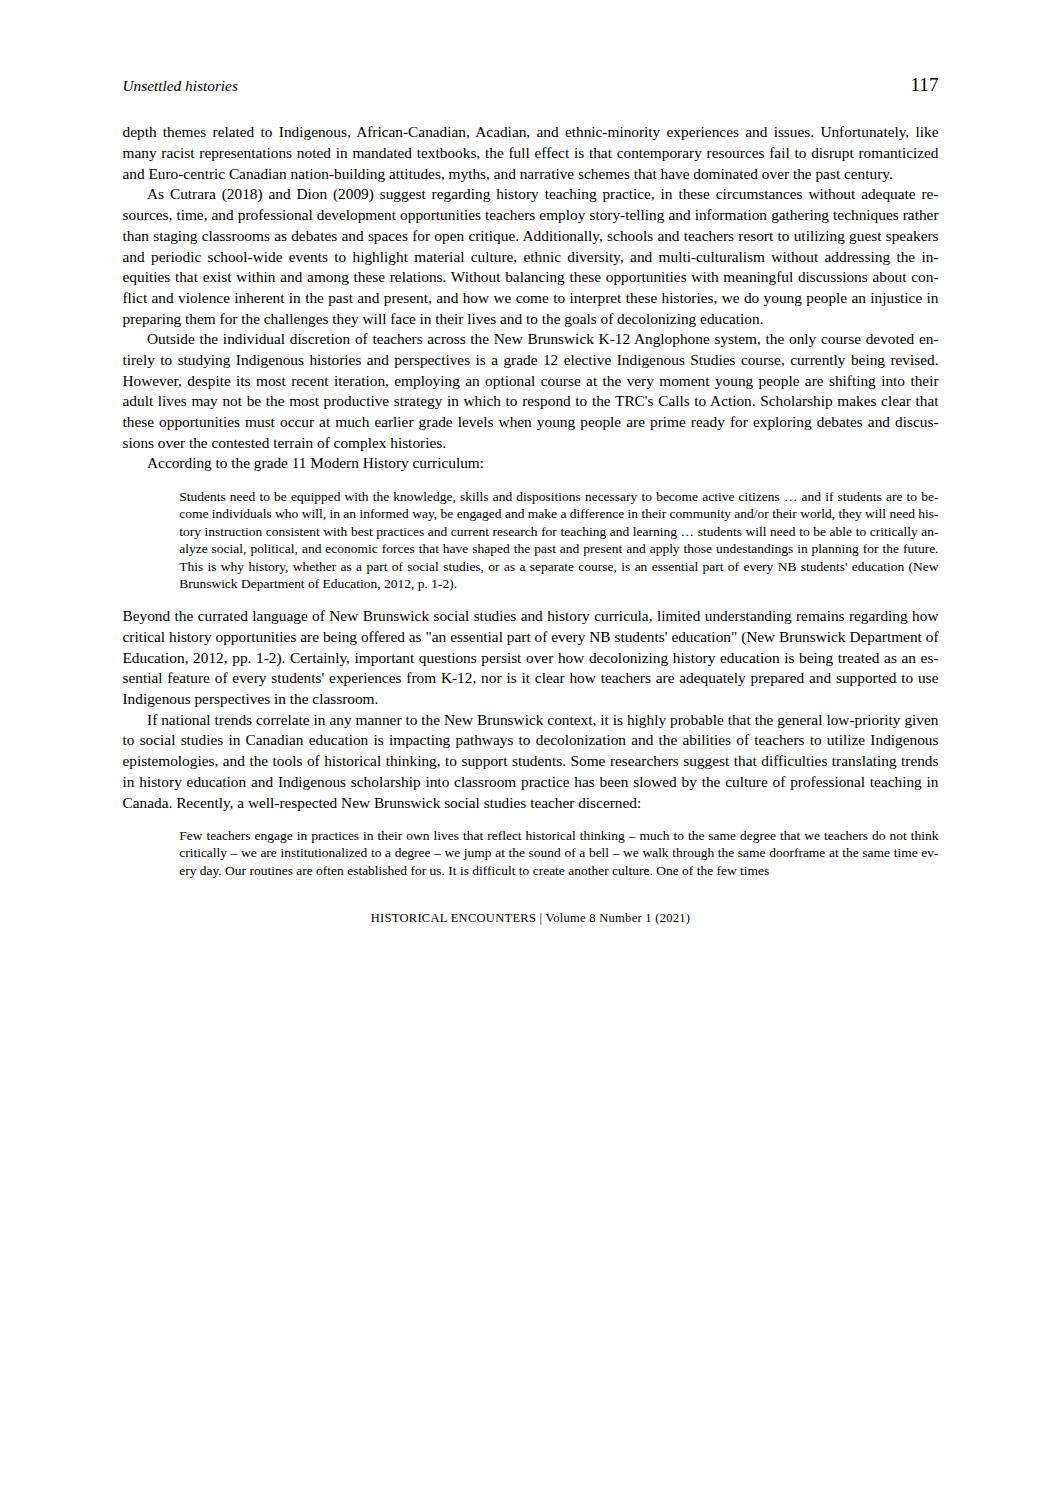Unsettled histories 117
depth themes related to Indigenous, African-Canadian, Acadian, and ethnic-minority experiences and issues. Unfortunately, like many racist representations noted in mandated textbooks, the full effect is that contemporary resources fail to disrupt romanticized and Euro-centric Canadian nation-building attitudes, myths, and narrative schemes that have dominated over the past century.
As Cutrara (2018) and Dion (2009) suggest regarding history teaching practice, in these circumstances without adequate resources, time, and professional development opportunities teachers employ story-telling and information gathering techniques rather than staging classrooms as debates and spaces for open critique. Additionally, schools and teachers resort to utilizing guest speakers and periodic school-wide events to highlight material culture, ethnic diversity, and multi-culturalism without addressing the inequities that exist within and among these relations. Without balancing these opportunities with meaningful discussions about conflict and violence inherent in the past and present, and how we come to interpret these histories, we do young people an injustice in preparing them for the challenges they will face in their lives and to the goals of decolonizing education.
Outside the individual discretion of teachers across the New Brunswick K-12 Anglophone system, the only course devoted entirely to studying Indigenous histories and perspectives is a grade 12 elective Indigenous Studies course, currently being revised. However, despite its most recent iteration, employing an optional course at the very moment young people are shifting into their adult lives may not be the most productive strategy in which to respond to the TRC's Calls to Action. Scholarship makes clear that these opportunities must occur at much earlier grade levels when young people are prime ready for exploring debates and discussions over the contested terrain of complex histories.
According to the grade 11 Modern History curriculum:
Students need to be equipped with the knowledge, skills and dispositions necessary to become active citizens … and if students are to become individuals who will, in an informed way, be engaged and make a difference in their community and/or their world, they will need history instruction consistent with best practices and current research for teaching and learning … students will need to be able to critically analyze social, political, and economic forces that have shaped the past and present and apply those undestandings in planning for the future. This is why history, whether as a part of social studies, or as a separate course, is an essential part of every NB students' education (New Brunswick Department of Education, 2012, p. 1-2).
Beyond the currated language of New Brunswick social studies and history curricula, limited understanding remains regarding how critical history opportunities are being offered as "an essential part of every NB students' education" (New Brunswick Department of Education, 2012, pp. 1-2). Certainly, important questions persist over how decolonizing history education is being treated as an essential feature of every students' experiences from K-12, nor is it clear how teachers are adequately prepared and supported to use Indigenous perspectives in the classroom.
If national trends correlate in any manner to the New Brunswick context, it is highly probable that the general low-priority given to social studies in Canadian education is impacting pathways to decolonization and the abilities of teachers to utilize Indigenous epistemologies, and the tools of historical thinking, to support students. Some researchers suggest that difficulties translating trends in history education and Indigenous scholarship into classroom practice has been slowed by the culture of professional teaching in Canada. Recently, a well-respected New Brunswick social studies teacher discerned:
Few teachers engage in practices in their own lives that reflect historical thinking – much to the same degree that we teachers do not think critically – we are institutionalized to a degree – we jump at the sound of a bell – we walk through the same doorframe at the same time every day. Our routines are often established for us. It is difficult to create another culture. One of the few times
HISTORICAL ENCOUNTERS | Volume 8 Number 1 (2021)